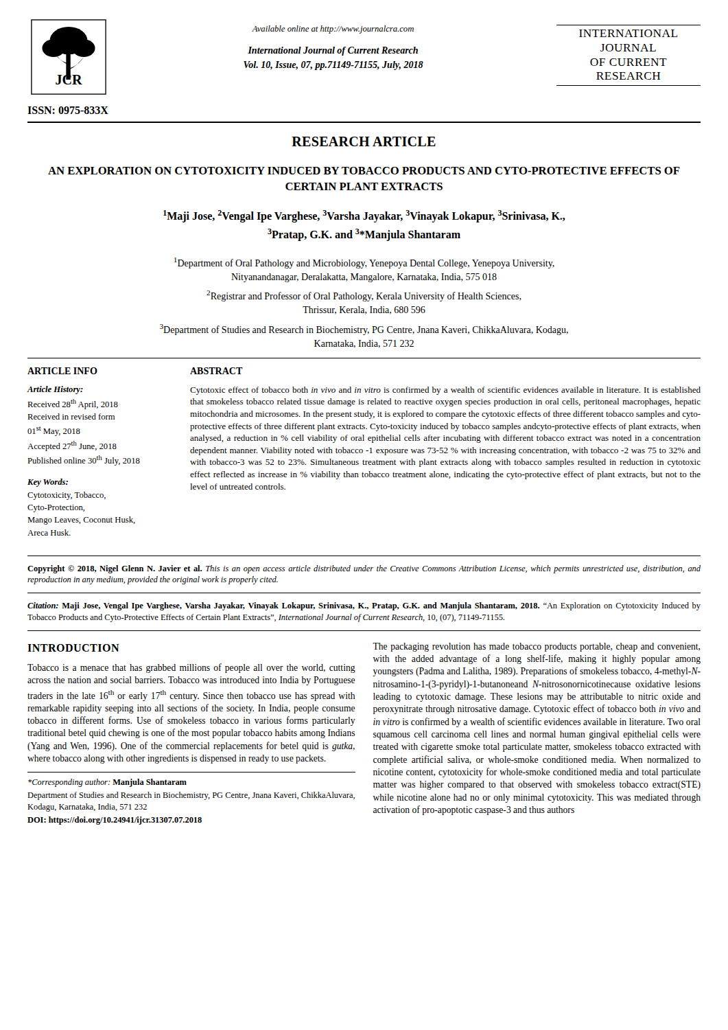JCR
Available online at http://www.journalcra.com
International Journal of Current Research
Vol. 10, Issue, 07, pp.71149-71155, July, 2018
INTERNATIONAL JOURNAL
OF CURRENT RESEARCH
ISSN: 0975-833X
RESEARCH ARTICLE
AN EXPLORATION ON CYTOTOXICITY INDUCED BY TOBACCO PRODUCTS AND CYTO-PROTECTIVE EFFECTS OF CERTAIN PLANT EXTRACTS
1Maji Jose, 2Vengal Ipe Varghese, 3Varsha Jayakar, 3Vinayak Lokapur, 3Srinivasa, K.,
3Pratap, G.K. and 3*Manjula Shantaram
1Department of Oral Pathology and Microbiology, Yenepoya Dental College, Yenepoya University,
Nityanandanagar, Deralakatta, Mangalore, Karnataka, India, 575 018
2Registrar and Professor of Oral Pathology, Kerala University of Health Sciences,
Thrissur, Kerala, India, 680 596
3Department of Studies and Research in Biochemistry, PG Centre, Jnana Kaveri, ChikkaAluvara, Kodagu,
Karnataka, India, 571 232
ARTICLE INFO
Article History:
Received 28th April, 2018
Received in revised form
01st May, 2018
Accepted 27th June, 2018
Published online 30th July, 2018
Key Words:
Cytotoxicity, Tobacco,
Cyto-Protection,
Mango Leaves, Coconut Husk,
Areca Husk.
ABSTRACT
Cytotoxic effect of tobacco both in vivo and in vitro is confirmed by a wealth of scientific evidences available in literature. It is established that smokeless tobacco related tissue damage is related to reactive oxygen species production in oral cells, peritoneal macrophages, hepatic mitochondria and microsomes. In the present study, it is explored to compare the cytotoxic effects of three different tobacco samples and cyto-protective effects of three different plant extracts. Cyto-toxicity induced by tobacco samples andcyto-protective effects of plant extracts, when analysed, a reduction in % cell viability of oral epithelial cells after incubating with different tobacco extract was noted in a concentration dependent manner. Viability noted with tobacco -1 exposure was 73-52 % with increasing concentration, with tobacco -2 was 75 to 32% and with tobacco-3 was 52 to 23%. Simultaneous treatment with plant extracts along with tobacco samples resulted in reduction in cytotoxic effect reflected as increase in % viability than tobacco treatment alone, indicating the cyto-protective effect of plant extracts, but not to the level of untreated controls.
Copyright © 2018, Nigel Glenn N. Javier et al. This is an open access article distributed under the Creative Commons Attribution License, which permits unrestricted use, distribution, and reproduction in any medium, provided the original work is properly cited.
Citation: Maji Jose, Vengal Ipe Varghese, Varsha Jayakar, Vinayak Lokapur, Srinivasa, K., Pratap, G.K. and Manjula Shantaram, 2018. “An Exploration on Cytotoxicity Induced by Tobacco Products and Cyto-Protective Effects of Certain Plant Extracts”, International Journal of Current Research, 10, (07), 71149-71155.
INTRODUCTION
Tobacco is a menace that has grabbed millions of people all over the world, cutting across the nation and social barriers. Tobacco was introduced into India by Portuguese traders in the late 16th or early 17th century. Since then tobacco use has spread with remarkable rapidity seeping into all sections of the society. In India, people consume tobacco in different forms. Use of smokeless tobacco in various forms particularly traditional betel quid chewing is one of the most popular tobacco habits among Indians (Yang and Wen, 1996). One of the commercial replacements for betel quid is gutka, where tobacco along with other ingredients is dispensed in ready to use packets.
*Corresponding author: Manjula Shantaram
Department of Studies and Research in Biochemistry, PG Centre, Jnana Kaveri, ChikkaAluvara, Kodagu, Karnataka, India, 571 232
DOI: https://doi.org/10.24941/ijcr.31307.07.2018
The packaging revolution has made tobacco products portable, cheap and convenient, with the added advantage of a long shelf-life, making it highly popular among youngsters (Padma and Lalitha, 1989). Preparations of smokeless tobacco, 4-methyl-N-nitrosamino-1-(3-pyridyl)-1-butanoneand N-nitrosonornicotinecause oxidative lesions leading to cytotoxic damage. These lesions may be attributable to nitric oxide and peroxynitrate through nitrosative damage. Cytotoxic effect of tobacco both in vivo and in vitro is confirmed by a wealth of scientific evidences available in literature. Two oral squamous cell carcinoma cell lines and normal human gingival epithelial cells were treated with cigarette smoke total particulate matter, smokeless tobacco extracted with complete artificial saliva, or whole-smoke conditioned media. When normalized to nicotine content, cytotoxicity for whole-smoke conditioned media and total particulate matter was higher compared to that observed with smokeless tobacco extract(STE) while nicotine alone had no or only minimal cytotoxicity. This was mediated through activation of pro-apoptotic caspase-3 and thus authors